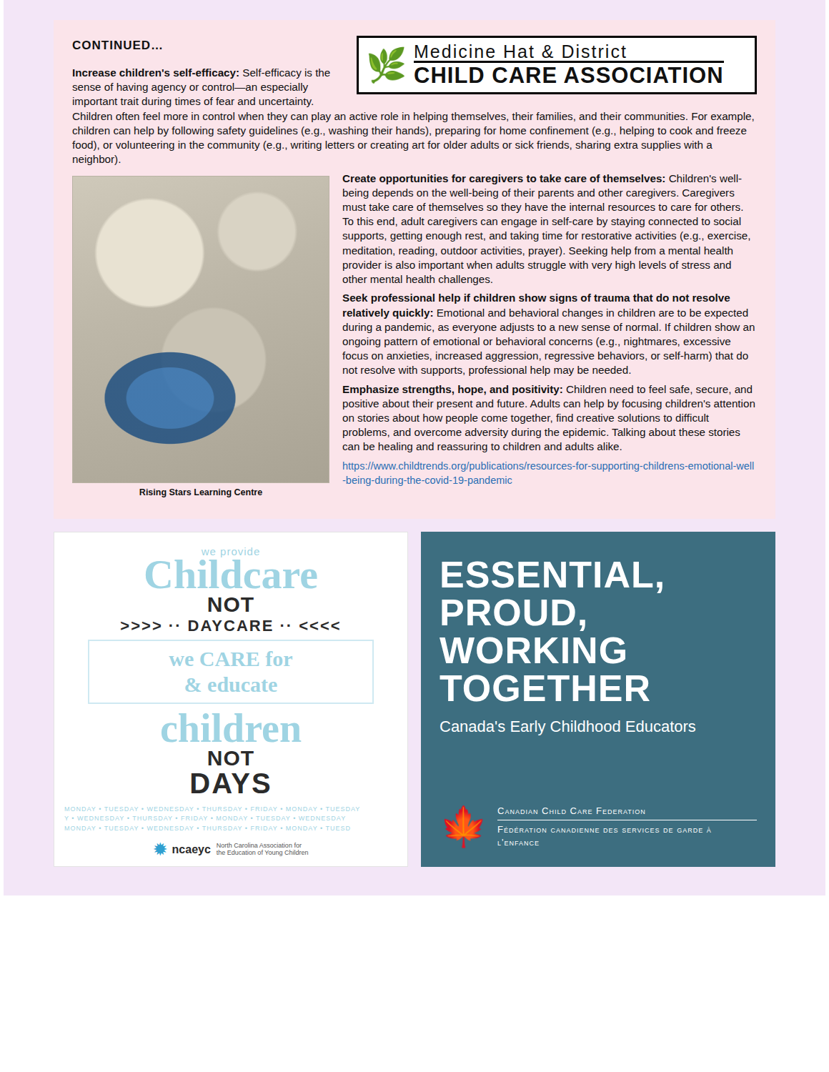🌿
Medicine Hat & District
CHILD CARE ASSOCIATION
CONTINUED…
Increase children's self-efficacy: Self-efficacy is the sense of having agency or control—an especially important trait during times of fear and uncertainty. Children often feel more in control when they can play an active role in helping themselves, their families, and their communities. For example, children can help by following safety guidelines (e.g., washing their hands), preparing for home confinement (e.g., helping to cook and freeze food), or volunteering in the community (e.g., writing letters or creating art for older adults or sick friends, sharing extra supplies with a neighbor).
Rising Stars Learning Centre
Create opportunities for caregivers to take care of themselves: Children's well-being depends on the well-being of their parents and other caregivers. Caregivers must take care of themselves so they have the internal resources to care for others. To this end, adult caregivers can engage in self-care by staying connected to social supports, getting enough rest, and taking time for restorative activities (e.g., exercise, meditation, reading, outdoor activities, prayer). Seeking help from a mental health provider is also important when adults struggle with very high levels of stress and other mental health challenges.
Seek professional help if children show signs of trauma that do not resolve relatively quickly: Emotional and behavioral changes in children are to be expected during a pandemic, as everyone adjusts to a new sense of normal. If children show an ongoing pattern of emotional or behavioral concerns (e.g., nightmares, excessive focus on anxieties, increased aggression, regressive behaviors, or self-harm) that do not resolve with supports, professional help may be needed.
Emphasize strengths, hope, and positivity: Children need to feel safe, secure, and positive about their present and future. Adults can help by focusing children's attention on stories about how people come together, find creative solutions to difficult problems, and overcome adversity during the epidemic. Talking about these stories can be healing and reassuring to children and adults alike.
https://www.childtrends.org/publications/resources-for-supporting-childrens-emotional-well-being-during-the-covid-19-pandemic
we provide
Childcare
NOT
>>>> ·· DAYCARE ·· <<<<
we CARE for & educate
children
NOT
DAYS
MONDAY • TUESDAY • WEDNESDAY • THURSDAY • FRIDAY • MONDAY • TUESDAY
Y • WEDNESDAY • THURSDAY • FRIDAY • MONDAY • TUESDAY • WEDNESDAY
MONDAY • TUESDAY • WEDNESDAY • THURSDAY • FRIDAY • MONDAY • TUESD
✹ ncaeyc North Carolina Association for
the Education of Young Children
ESSENTIAL,
PROUD,
WORKING
TOGETHER
Canada's Early Childhood Educators
🍁
Canadian Child Care Federation Fédération canadienne des services de garde à l'enfance